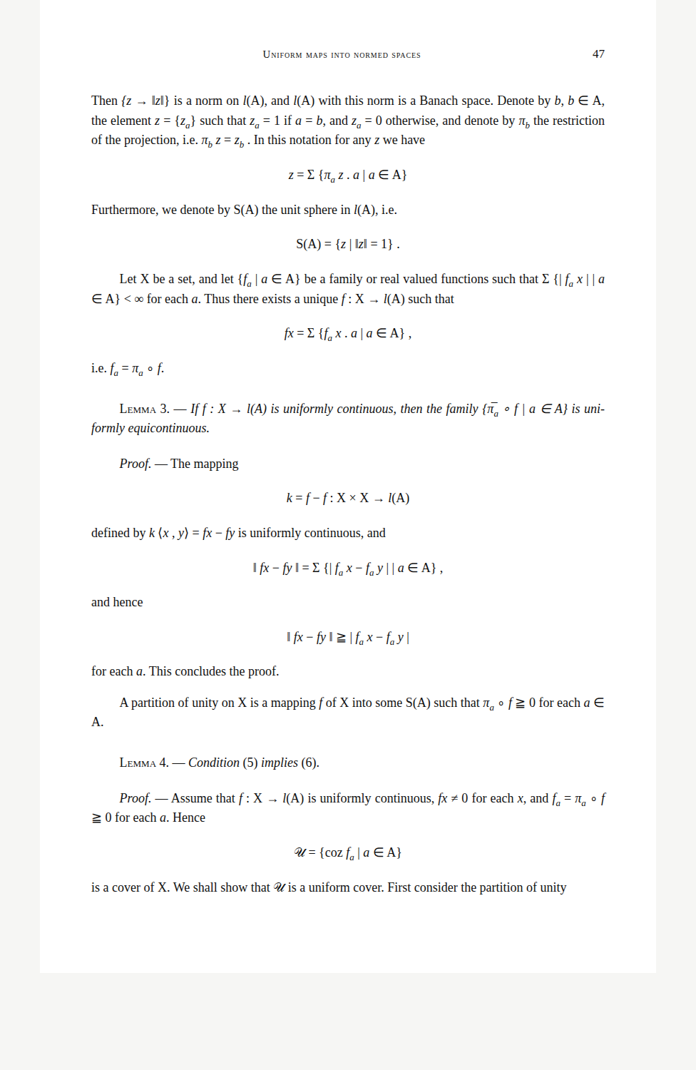Uniform maps into normed spaces 47
Then {z → ‖z‖} is a norm on l(A), and l(A) with this norm is a Banach space. Denote by b, b ∈ A, the element z = {za} such that za = 1 if a = b, and za = 0 otherwise, and denote by πb the restriction of the projection, i.e. πb z = zb . In this notation for any z we have
z = Σ {πa z . a | a ∈ A}
Furthermore, we denote by S(A) the unit sphere in l(A), i.e.
S(A) = {z | ‖z‖ = 1} .
Let X be a set, and let {fa | a ∈ A} be a family or real valued functions such that Σ {| fa x | | a ∈ A} < ∞ for each a. Thus there exists a unique f : X → l(A) such that
fx = Σ {fa x . a | a ∈ A} ,
i.e. fa = πa ∘ f.
Lemma 3. — If f : X → l(A) is uniformly continuous, then the family {π̅a ∘ f | a ∈ A} is uniformly equicontinuous.
Proof. — The mapping
k = f − f : X × X → l(A)
defined by k ⟨x , y⟩ = fx − fy is uniformly continuous, and
‖ fx − fy ‖ = Σ {| fa x − fa y | | a ∈ A} ,
and hence
‖ fx − fy ‖ ≧ | fa x − fa y |
for each a. This concludes the proof.
A partition of unity on X is a mapping f of X into some S(A) such that πa ∘ f ≧ 0 for each a ∈ A.
Lemma 4. — Condition (5) implies (6).
Proof. — Assume that f : X → l(A) is uniformly continuous, fx ≠ 0 for each x, and fa = πa ∘ f ≧ 0 for each a. Hence
𝒰 = {coz fa | a ∈ A}
is a cover of X. We shall show that 𝒰 is a uniform cover. First consider the partition of unity